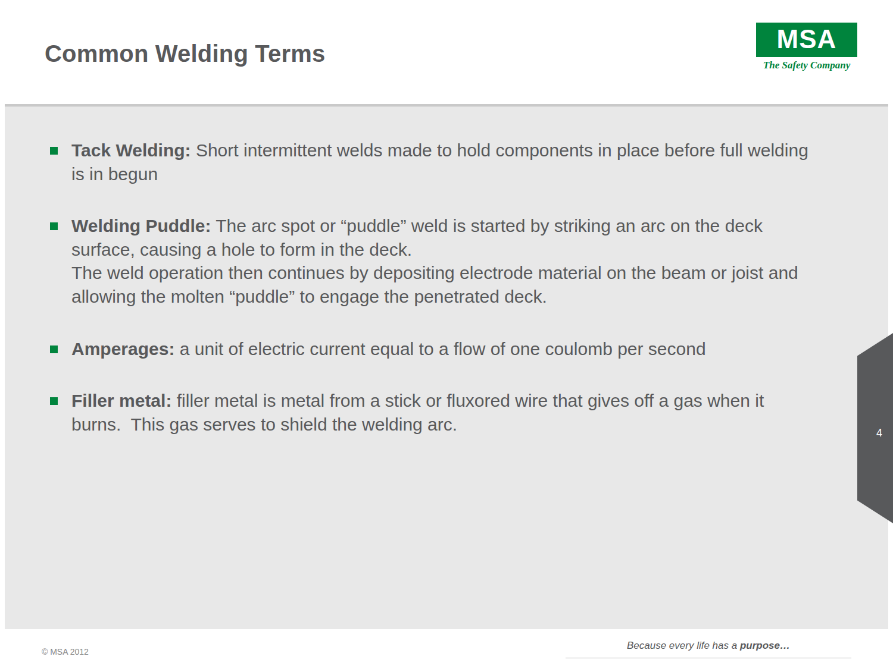Common Welding Terms
MSA
The Safety Company
Tack Welding: Short intermittent welds made to hold components in place before full welding is in begun
Welding Puddle: The arc spot or “puddle” weld is started by striking an arc on the deck surface, causing a hole to form in the deck.
The weld operation then continues by depositing electrode material on the beam or joist and allowing the molten “puddle” to engage the penetrated deck.
Amperages: a unit of electric current equal to a flow of one coulomb per second
Filler metal: filler metal is metal from a stick or fluxored wire that gives off a gas when it burns. This gas serves to shield the welding arc.
4
© MSA 2012
Because every life has a purpose…